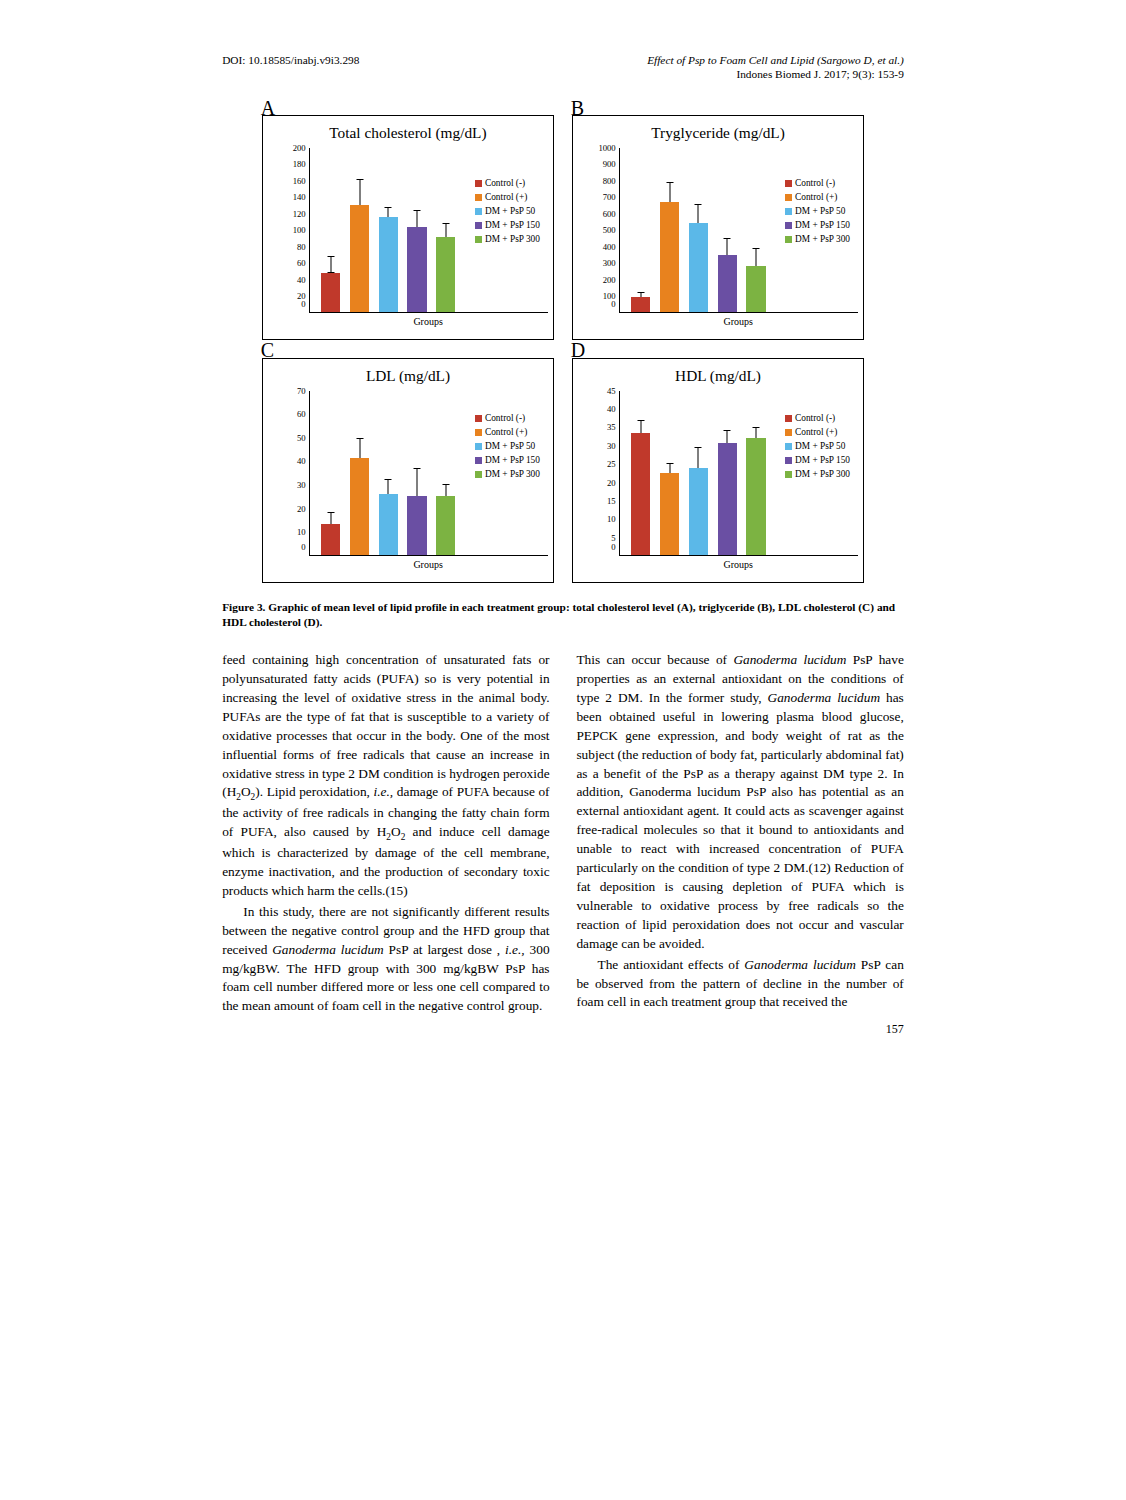DOI: 10.18585/inabj.v9i3.298
Effect of Psp to Foam Cell and Lipid (Sargowo D, et al.)
Indones Biomed J. 2017; 9(3): 153-9
A
Total cholesterol (mg/dL)
0 20 40 60 80 100 120 140 160 180 200
Control (-)
Control (+)
DM + PsP 50
DM + PsP 150
DM + PsP 300
Groups
B
Tryglyceride (mg/dL)
0 100 200 300 400 500 600 700 800 900 1000
Control (-)
Control (+)
DM + PsP 50
DM + PsP 150
DM + PsP 300
Groups
C
LDL (mg/dL)
0 10 20 30 40 50 60 70
Control (-)
Control (+)
DM + PsP 50
DM + PsP 150
DM + PsP 300
Groups
D
HDL (mg/dL)
0 5 10 15 20 25 30 35 40 45
Control (-)
Control (+)
DM + PsP 50
DM + PsP 150
DM + PsP 300
Groups
Figure 3. Graphic of mean level of lipid profile in each treatment group: total cholesterol level (A), triglyceride (B), LDL cholesterol (C) and HDL cholesterol (D).
feed containing high concentration of unsaturated fats or polyunsaturated fatty acids (PUFA) so is very potential in increasing the level of oxidative stress in the animal body. PUFAs are the type of fat that is susceptible to a variety of oxidative processes that occur in the body. One of the most influential forms of free radicals that cause an increase in oxidative stress in type 2 DM condition is hydrogen peroxide (H2O2). Lipid peroxidation, i.e., damage of PUFA because of the activity of free radicals in changing the fatty chain form of PUFA, also caused by H2O2 and induce cell damage which is characterized by damage of the cell membrane, enzyme inactivation, and the production of secondary toxic products which harm the cells.(15)
In this study, there are not significantly different results between the negative control group and the HFD group that received Ganoderma lucidum PsP at largest dose , i.e., 300 mg/kgBW. The HFD group with 300 mg/kgBW PsP has foam cell number differed more or less one cell compared to the mean amount of foam cell in the negative control group.
This can occur because of Ganoderma lucidum PsP have properties as an external antioxidant on the conditions of type 2 DM. In the former study, Ganoderma lucidum has been obtained useful in lowering plasma blood glucose, PEPCK gene expression, and body weight of rat as the subject (the reduction of body fat, particularly abdominal fat) as a benefit of the PsP as a therapy against DM type 2. In addition, Ganoderma lucidum PsP also has potential as an external antioxidant agent. It could acts as scavenger against free-radical molecules so that it bound to antioxidants and unable to react with increased concentration of PUFA particularly on the condition of type 2 DM.(12) Reduction of fat deposition is causing depletion of PUFA which is vulnerable to oxidative process by free radicals so the reaction of lipid peroxidation does not occur and vascular damage can be avoided.
The antioxidant effects of Ganoderma lucidum PsP can be observed from the pattern of decline in the number of foam cell in each treatment group that received the
157